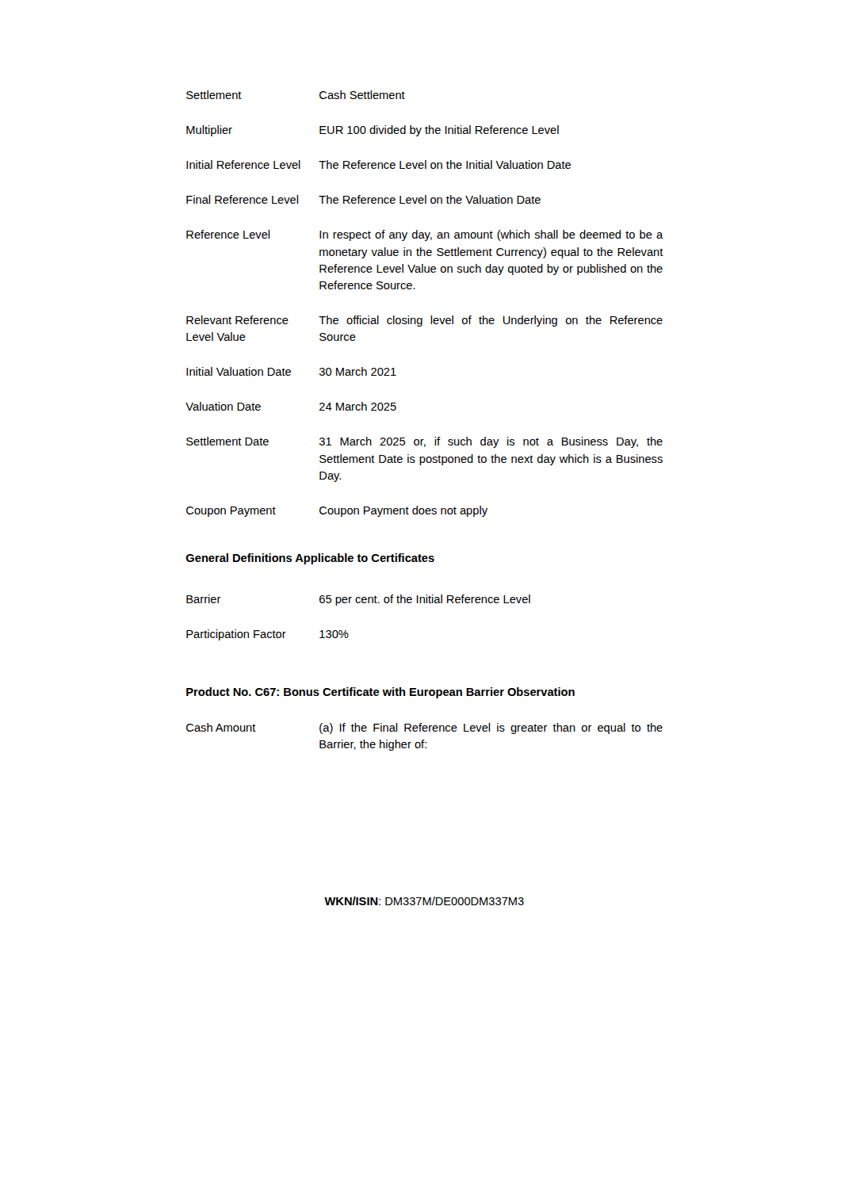| Settlement | Cash Settlement |
| Multiplier | EUR 100 divided by the Initial Reference Level |
| Initial Reference Level | The Reference Level on the Initial Valuation Date |
| Final Reference Level | The Reference Level on the Valuation Date |
| Reference Level | In respect of any day, an amount (which shall be deemed to be a monetary value in the Settlement Currency) equal to the Relevant Reference Level Value on such day quoted by or published on the Reference Source. |
| Relevant Reference Level Value | The official closing level of the Underlying on the Reference Source |
| Initial Valuation Date | 30 March 2021 |
| Valuation Date | 24 March 2025 |
| Settlement Date | 31 March 2025 or, if such day is not a Business Day, the Settlement Date is postponed to the next day which is a Business Day. |
| Coupon Payment | Coupon Payment does not apply |
General Definitions Applicable to Certificates
| Barrier | 65 per cent. of the Initial Reference Level |
| Participation Factor | 130% |
Product No. C67: Bonus Certificate with European Barrier Observation
| Cash Amount | (a) If the Final Reference Level is greater than or equal to the Barrier, the higher of: |
WKN/ISIN: DM337M/DE000DM337M3